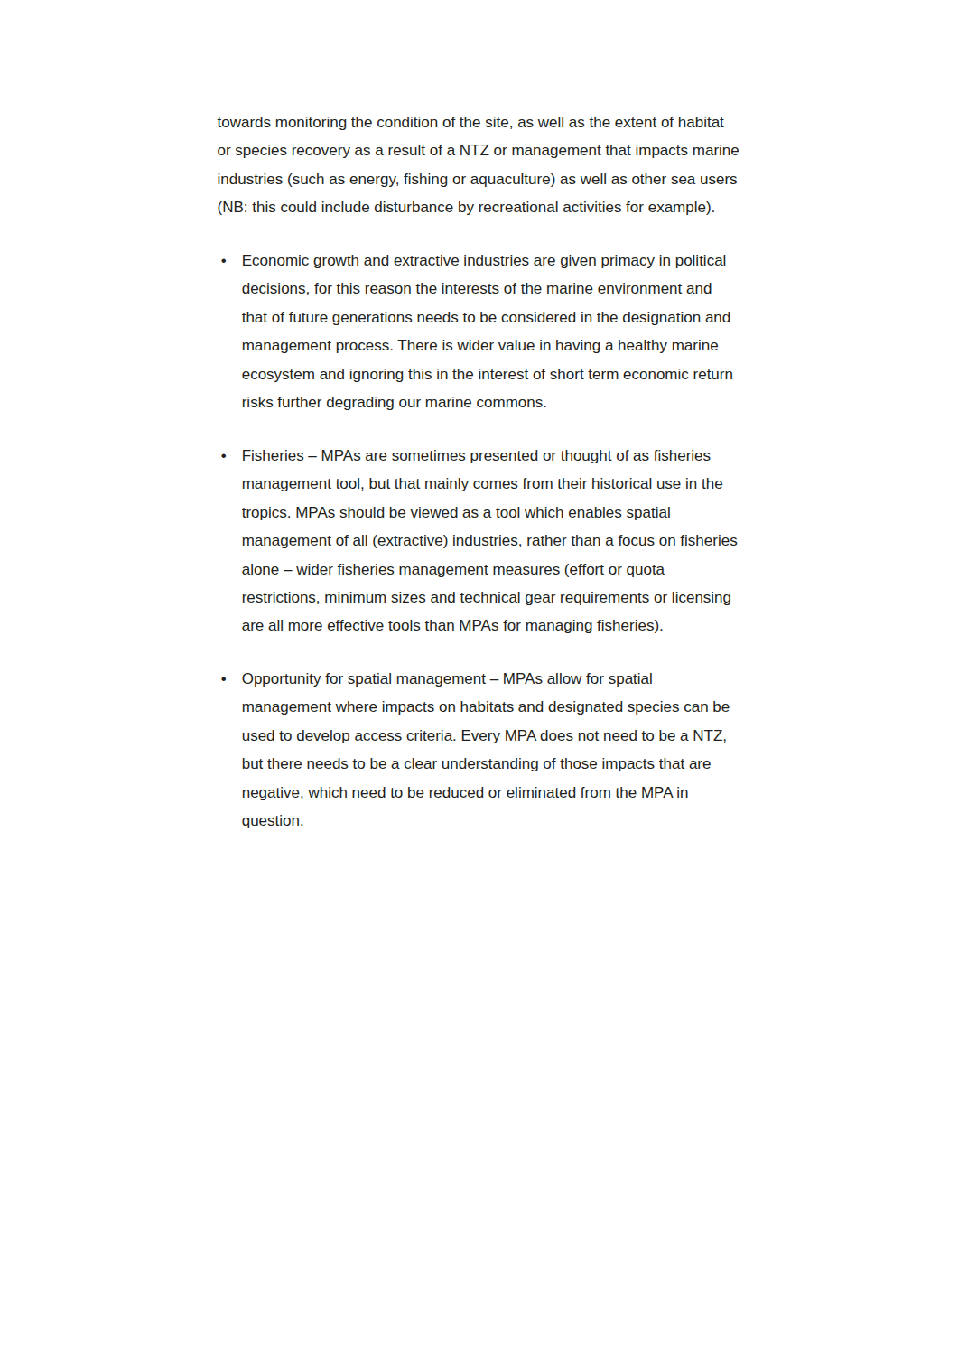towards monitoring the condition of the site, as well as the extent of habitat or species recovery as a result of a NTZ or management that impacts marine industries (such as energy, fishing or aquaculture) as well as other sea users (NB: this could include disturbance by recreational activities for example).
Economic growth and extractive industries are given primacy in political decisions, for this reason the interests of the marine environment and that of future generations needs to be considered in the designation and management process. There is wider value in having a healthy marine ecosystem and ignoring this in the interest of short term economic return risks further degrading our marine commons.
Fisheries – MPAs are sometimes presented or thought of as fisheries management tool, but that mainly comes from their historical use in the tropics. MPAs should be viewed as a tool which enables spatial management of all (extractive) industries, rather than a focus on fisheries alone – wider fisheries management measures (effort or quota restrictions, minimum sizes and technical gear requirements or licensing are all more effective tools than MPAs for managing fisheries).
Opportunity for spatial management – MPAs allow for spatial management where impacts on habitats and designated species can be used to develop access criteria. Every MPA does not need to be a NTZ, but there needs to be a clear understanding of those impacts that are negative, which need to be reduced or eliminated from the MPA in question.